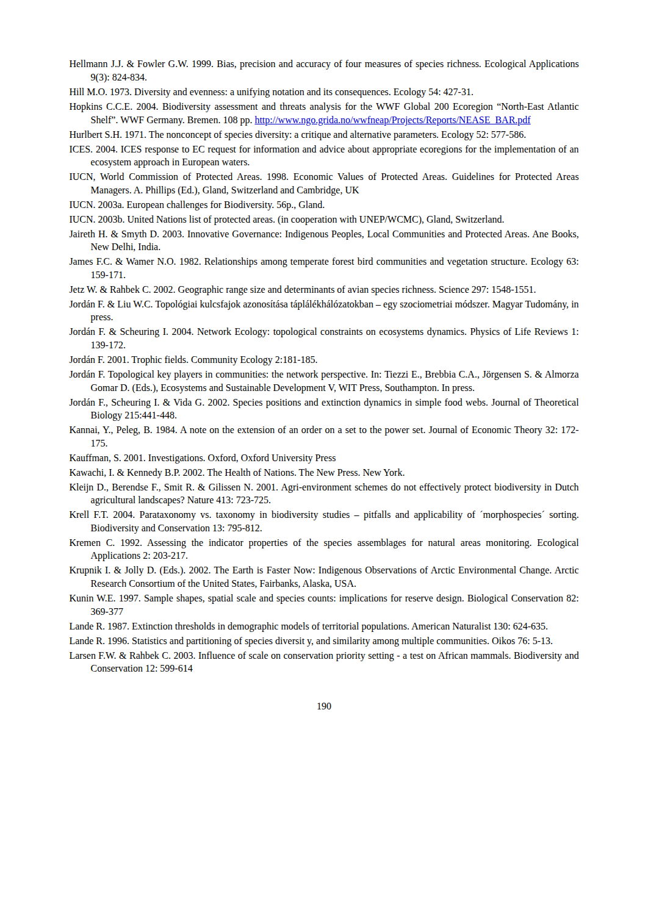Hellmann J.J. & Fowler G.W. 1999. Bias, precision and accuracy of four measures of species richness. Ecological Applications 9(3): 824-834.
Hill M.O. 1973. Diversity and evenness: a unifying notation and its consequences. Ecology 54: 427-31.
Hopkins C.C.E. 2004. Biodiversity assessment and threats analysis for the WWF Global 200 Ecoregion “North-East Atlantic Shelf”. WWF Germany. Bremen. 108 pp. http://www.ngo.grida.no/wwfneap/Projects/Reports/NEASE_BAR.pdf
Hurlbert S.H. 1971. The nonconcept of species diversity: a critique and alternative parameters. Ecology 52: 577-586.
ICES. 2004. ICES response to EC request for information and advice about appropriate ecoregions for the implementation of an ecosystem approach in European waters.
IUCN, World Commission of Protected Areas. 1998. Economic Values of Protected Areas. Guidelines for Protected Areas Managers. A. Phillips (Ed.), Gland, Switzerland and Cambridge, UK
IUCN. 2003a. European challenges for Biodiversity. 56p., Gland.
IUCN. 2003b. United Nations list of protected areas. (in cooperation with UNEP/WCMC), Gland, Switzerland.
Jaireth H. & Smyth D. 2003. Innovative Governance: Indigenous Peoples, Local Communities and Protected Areas. Ane Books, New Delhi, India.
James F.C. & Wamer N.O. 1982. Relationships among temperate forest bird communities and vegetation structure. Ecology 63: 159-171.
Jetz W. & Rahbek C. 2002. Geographic range size and determinants of avian species richness. Science 297: 1548-1551.
Jordán F. & Liu W.C. Topológiai kulcsfajok azonosítása táplálékhálózatokban – egy szociometriai módszer. Magyar Tudomány, in press.
Jordán F. & Scheuring I. 2004. Network Ecology: topological constraints on ecosystems dynamics. Physics of Life Reviews 1: 139-172.
Jordán F. 2001. Trophic fields. Community Ecology 2:181-185.
Jordán F. Topological key players in communities: the network perspective. In: Tiezzi E., Brebbia C.A., Jörgensen S. & Almorza Gomar D. (Eds.), Ecosystems and Sustainable Development V, WIT Press, Southampton. In press.
Jordán F., Scheuring I. & Vida G. 2002. Species positions and extinction dynamics in simple food webs. Journal of Theoretical Biology 215:441-448.
Kannai, Y., Peleg, B. 1984. A note on the extension of an order on a set to the power set. Journal of Economic Theory 32: 172-175.
Kauffman, S. 2001. Investigations. Oxford, Oxford University Press
Kawachi, I. & Kennedy B.P. 2002. The Health of Nations. The New Press. New York.
Kleijn D., Berendse F., Smit R. & Gilissen N. 2001. Agri-environment schemes do not effectively protect biodiversity in Dutch agricultural landscapes? Nature 413: 723-725.
Krell F.T. 2004. Parataxonomy vs. taxonomy in biodiversity studies – pitfalls and applicability of ´morphospecies´ sorting. Biodiversity and Conservation 13: 795-812.
Kremen C. 1992. Assessing the indicator properties of the species assemblages for natural areas monitoring. Ecological Applications 2: 203-217.
Krupnik I. & Jolly D. (Eds.). 2002. The Earth is Faster Now: Indigenous Observations of Arctic Environmental Change. Arctic Research Consortium of the United States, Fairbanks, Alaska, USA.
Kunin W.E. 1997. Sample shapes, spatial scale and species counts: implications for reserve design. Biological Conservation 82: 369-377
Lande R. 1987. Extinction thresholds in demographic models of territorial populations. American Naturalist 130: 624-635.
Lande R. 1996. Statistics and partitioning of species diversit y, and similarity among multiple communities. Oikos 76: 5-13.
Larsen F.W. & Rahbek C. 2003. Influence of scale on conservation priority setting - a test on African mammals. Biodiversity and Conservation 12: 599-614
190